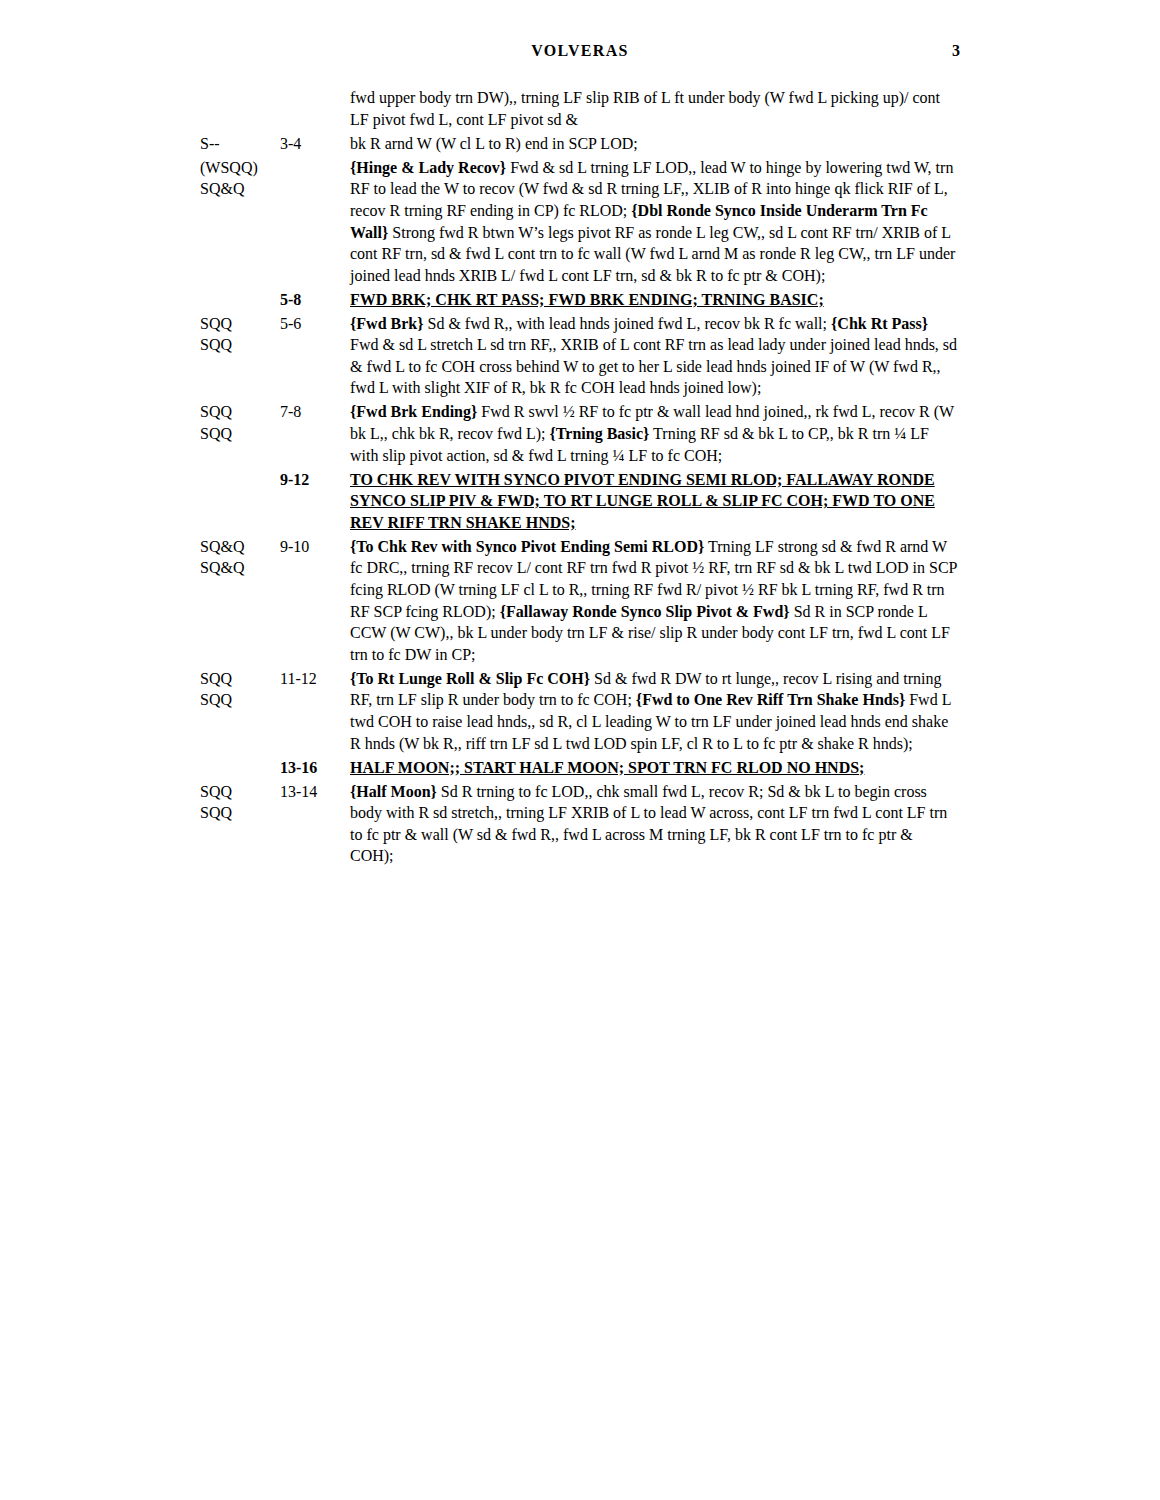VOLVERAS 3
| | | fwd upper body trn DW),, trning LF slip RIB of L ft under body (W fwd L picking up)/ cont LF pivot fwd L, cont LF pivot sd & |
| S-- | 3-4 | bk R arnd W (W cl L to R) end in SCP LOD; |
| (WSQQ) SQ&Q | | {Hinge & Lady Recov} Fwd & sd L trning LF LOD,, lead W to hinge by lowering twd W, trn RF to lead the W to recov (W fwd & sd R trning LF,, XLIB of R into hinge qk flick RIF of L, recov R trning RF ending in CP) fc RLOD; {Dbl Ronde Synco Inside Underarm Trn Fc Wall} Strong fwd R btwn W’s legs pivot RF as ronde L leg CW,, sd L cont RF trn/ XRIB of L cont RF trn, sd & fwd L cont trn to fc wall (W fwd L arnd M as ronde R leg CW,, trn LF under joined lead hnds XRIB L/ fwd L cont LF trn, sd & bk R to fc ptr & COH); |
| | 5-8 | FWD BRK; CHK RT PASS; FWD BRK ENDING; TRNING BASIC; |
| SQQ SQQ | 5-6 | {Fwd Brk} Sd & fwd R,, with lead hnds joined fwd L, recov bk R fc wall; {Chk Rt Pass} Fwd & sd L stretch L sd trn RF,, XRIB of L cont RF trn as lead lady under joined lead hnds, sd & fwd L to fc COH cross behind W to get to her L side lead hnds joined IF of W (W fwd R,, fwd L with slight XIF of R, bk R fc COH lead hnds joined low); |
| SQQ SQQ | 7-8 | {Fwd Brk Ending} Fwd R swvl ½ RF to fc ptr & wall lead hnd joined,, rk fwd L, recov R (W bk L,, chk bk R, recov fwd L); {Trning Basic} Trning RF sd & bk L to CP,, bk R trn ¼ LF with slip pivot action, sd & fwd L trning ¼ LF to fc COH; |
| | 9-12 | TO CHK REV WITH SYNCO PIVOT ENDING SEMI RLOD; FALLAWAY RONDE SYNCO SLIP PIV & FWD; TO RT LUNGE ROLL & SLIP FC COH; FWD TO ONE REV RIFF TRN SHAKE HNDS; |
| SQ&Q SQ&Q | 9-10 | {To Chk Rev with Synco Pivot Ending Semi RLOD} Trning LF strong sd & fwd R arnd W fc DRC,, trning RF recov L/ cont RF trn fwd R pivot ½ RF, trn RF sd & bk L twd LOD in SCP fcing RLOD (W trning LF cl L to R,, trning RF fwd R/ pivot ½ RF bk L trning RF, fwd R trn RF SCP fcing RLOD); {Fallaway Ronde Synco Slip Pivot & Fwd} Sd R in SCP ronde L CCW (W CW),, bk L under body trn LF & rise/ slip R under body cont LF trn, fwd L cont LF trn to fc DW in CP; |
| SQQ SQQ | 11-12 | {To Rt Lunge Roll & Slip Fc COH} Sd & fwd R DW to rt lunge,, recov L rising and trning RF, trn LF slip R under body trn to fc COH; {Fwd to One Rev Riff Trn Shake Hnds} Fwd L twd COH to raise lead hnds,, sd R, cl L leading W to trn LF under joined lead hnds end shake R hnds (W bk R,, riff trn LF sd L twd LOD spin LF, cl R to L to fc ptr & shake R hnds); |
| | 13-16 | HALF MOON;; START HALF MOON; SPOT TRN FC RLOD NO HNDS; |
| SQQ SQQ | 13-14 | {Half Moon} Sd R trning to fc LOD,, chk small fwd L, recov R; Sd & bk L to begin cross body with R sd stretch,, trning LF XRIB of L to lead W across, cont LF trn fwd L cont LF trn to fc ptr & wall (W sd & fwd R,, fwd L across M trning LF, bk R cont LF trn to fc ptr & COH); |